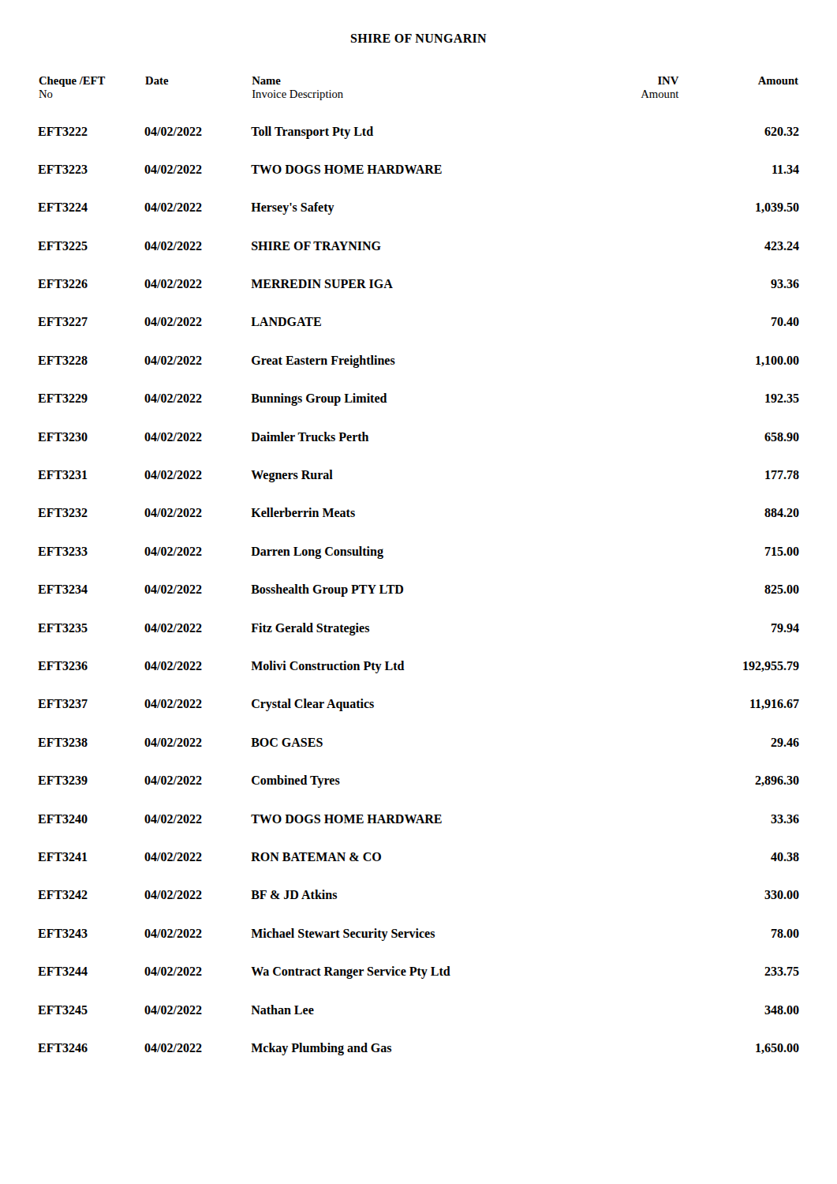SHIRE OF NUNGARIN
| Cheque /EFT No | Date | Name Invoice Description | INV Amount | Amount |
| --- | --- | --- | --- | --- |
| EFT3222 | 04/02/2022 | Toll Transport Pty Ltd | | 620.32 |
| EFT3223 | 04/02/2022 | TWO DOGS HOME HARDWARE | | 11.34 |
| EFT3224 | 04/02/2022 | Hersey's Safety | | 1,039.50 |
| EFT3225 | 04/02/2022 | SHIRE OF TRAYNING | | 423.24 |
| EFT3226 | 04/02/2022 | MERREDIN SUPER IGA | | 93.36 |
| EFT3227 | 04/02/2022 | LANDGATE | | 70.40 |
| EFT3228 | 04/02/2022 | Great Eastern Freightlines | | 1,100.00 |
| EFT3229 | 04/02/2022 | Bunnings Group Limited | | 192.35 |
| EFT3230 | 04/02/2022 | Daimler Trucks Perth | | 658.90 |
| EFT3231 | 04/02/2022 | Wegners Rural | | 177.78 |
| EFT3232 | 04/02/2022 | Kellerberrin Meats | | 884.20 |
| EFT3233 | 04/02/2022 | Darren Long Consulting | | 715.00 |
| EFT3234 | 04/02/2022 | Bosshealth Group PTY LTD | | 825.00 |
| EFT3235 | 04/02/2022 | Fitz Gerald Strategies | | 79.94 |
| EFT3236 | 04/02/2022 | Molivi Construction Pty Ltd | | 192,955.79 |
| EFT3237 | 04/02/2022 | Crystal Clear Aquatics | | 11,916.67 |
| EFT3238 | 04/02/2022 | BOC GASES | | 29.46 |
| EFT3239 | 04/02/2022 | Combined Tyres | | 2,896.30 |
| EFT3240 | 04/02/2022 | TWO DOGS HOME HARDWARE | | 33.36 |
| EFT3241 | 04/02/2022 | RON BATEMAN & CO | | 40.38 |
| EFT3242 | 04/02/2022 | BF & JD Atkins | | 330.00 |
| EFT3243 | 04/02/2022 | Michael Stewart Security Services | | 78.00 |
| EFT3244 | 04/02/2022 | Wa Contract Ranger Service Pty Ltd | | 233.75 |
| EFT3245 | 04/02/2022 | Nathan Lee | | 348.00 |
| EFT3246 | 04/02/2022 | Mckay Plumbing and Gas | | 1,650.00 |